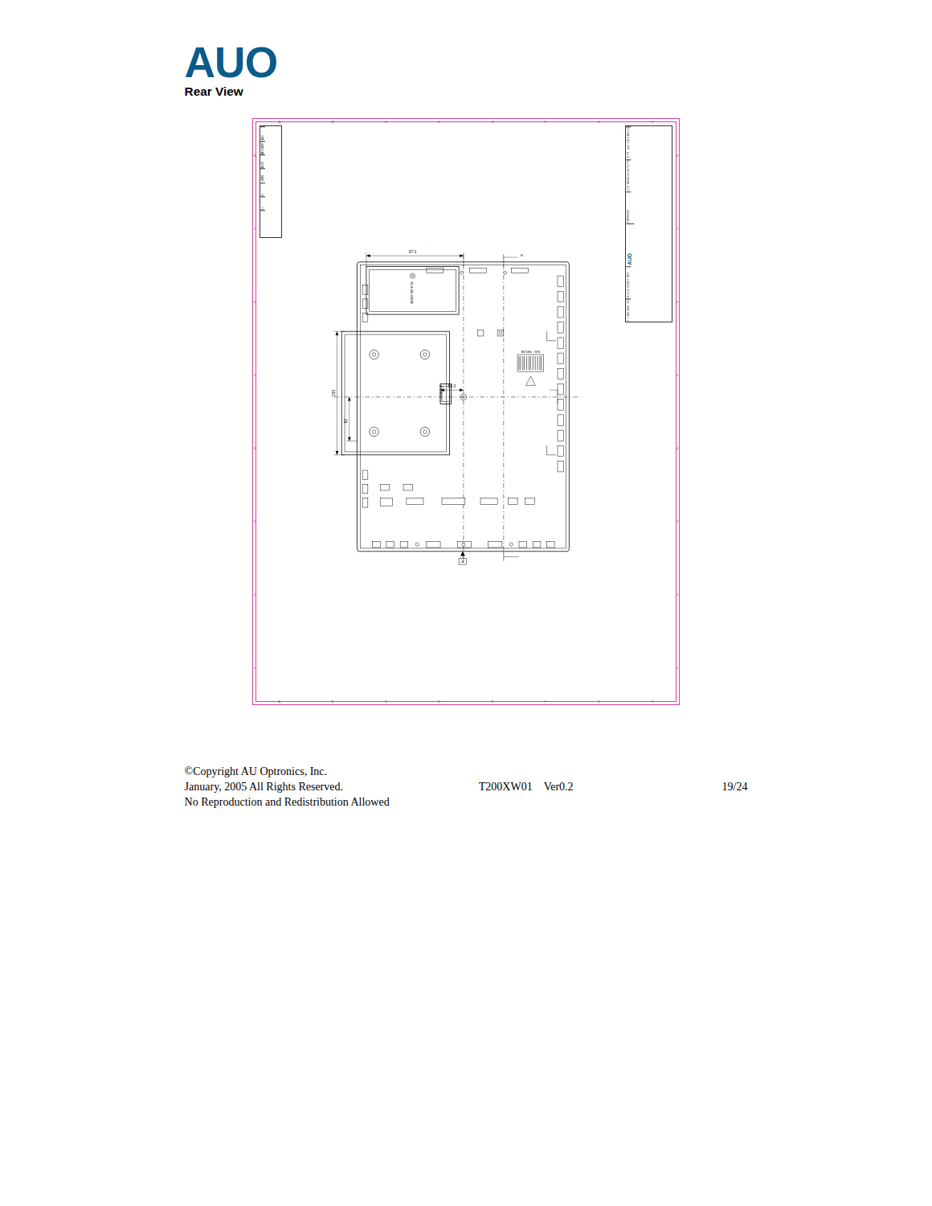AUO
Rear View
ABCDEFGH
ABCDEFGH
87654321
87654321
REV
DESCRIPTION
DATE
APPD
0.1
0.2
UNIT : mm TOLERANCE : ±0.5
LCD MODULE OUTLINE DRAWING
T200XW01
AUO
SCALE SHEET REV
DRAWN CHECKED APPROVED
AU OPTRONICS CORP.
INVERTER PCB T-CON PCB MODEL / S/N ! 97.3 54.3 200 82 A B
©Copyright AU Optronics, Inc.
January, 2005 All Rights Reserved.
T200XW01 Ver0.2
19/24
No Reproduction and Redistribution Allowed